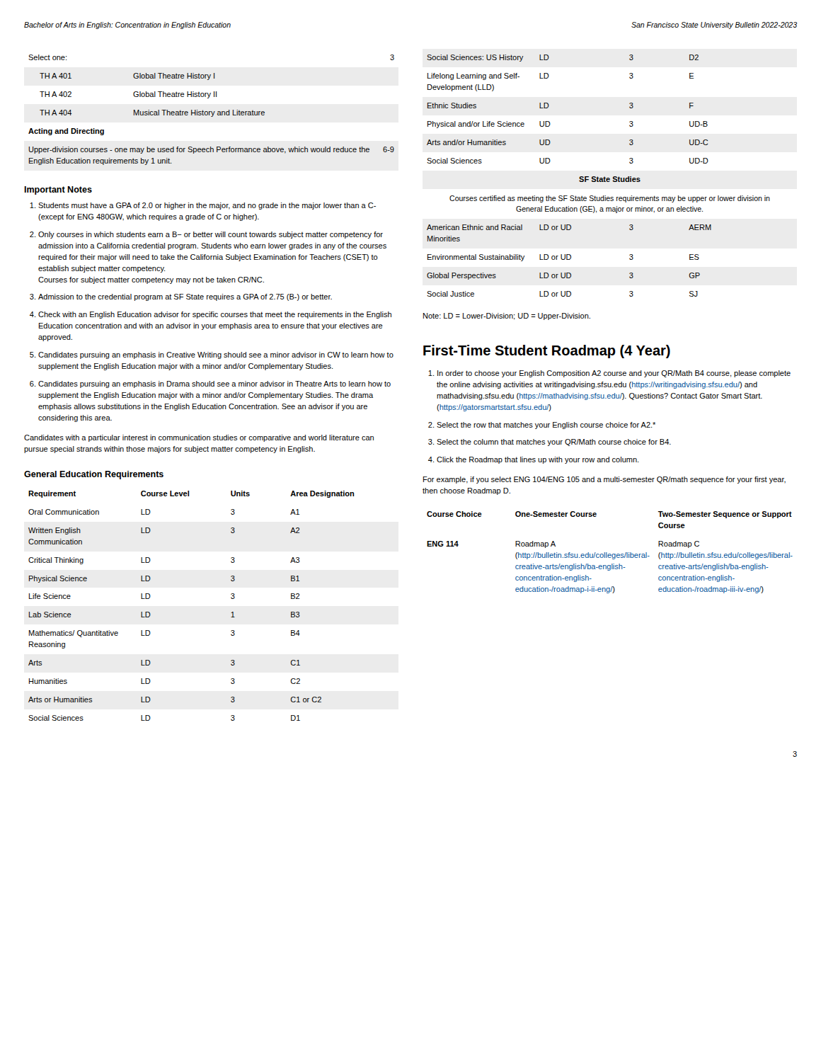Bachelor of Arts in English: Concentration in English Education
San Francisco State University Bulletin 2022-2023
| Select one: | 3 |
| TH A 401 | Global Theatre History I | |
| TH A 402 | Global Theatre History II | |
| TH A 404 | Musical Theatre History and Literature | |
| Acting and Directing |
| Upper-division courses - one may be used for Speech Performance above, which would reduce the English Education requirements by 1 unit. | 6-9 |
Important Notes
Students must have a GPA of 2.0 or higher in the major, and no grade in the major lower than a C- (except for ENG 480GW, which requires a grade of C or higher).
Only courses in which students earn a B− or better will count towards subject matter competency for admission into a California credential program. Students who earn lower grades in any of the courses required for their major will need to take the California Subject Examination for Teachers (CSET) to establish subject matter competency.
Courses for subject matter competency may not be taken CR/NC.
Admission to the credential program at SF State requires a GPA of 2.75 (B-) or better.
Check with an English Education advisor for specific courses that meet the requirements in the English Education concentration and with an advisor in your emphasis area to ensure that your electives are approved.
Candidates pursuing an emphasis in Creative Writing should see a minor advisor in CW to learn how to supplement the English Education major with a minor and/or Complementary Studies.
Candidates pursuing an emphasis in Drama should see a minor advisor in Theatre Arts to learn how to supplement the English Education major with a minor and/or Complementary Studies. The drama emphasis allows substitutions in the English Education Concentration. See an advisor if you are considering this area.
Candidates with a particular interest in communication studies or comparative and world literature can pursue special strands within those majors for subject matter competency in English.
General Education Requirements
| Requirement | Course Level | Units | Area Designation |
| --- | --- | --- | --- |
| Oral Communication | LD | 3 | A1 |
| Written English Communication | LD | 3 | A2 |
| Critical Thinking | LD | 3 | A3 |
| Physical Science | LD | 3 | B1 |
| Life Science | LD | 3 | B2 |
| Lab Science | LD | 1 | B3 |
| Mathematics/ Quantitative Reasoning | LD | 3 | B4 |
| Arts | LD | 3 | C1 |
| Humanities | LD | 3 | C2 |
| Arts or Humanities | LD | 3 | C1 or C2 |
| Social Sciences | LD | 3 | D1 |
| Social Sciences: US History | LD | 3 | D2 |
| Lifelong Learning and Self-Development (LLD) | LD | 3 | E |
| Ethnic Studies | LD | 3 | F |
| Physical and/or Life Science | UD | 3 | UD-B |
| Arts and/or Humanities | UD | 3 | UD-C |
| Social Sciences | UD | 3 | UD-D |
| SF State Studies |
| Courses certified as meeting the SF State Studies requirements may be upper or lower division in General Education (GE), a major or minor, or an elective. |
| American Ethnic and Racial Minorities | LD or UD | 3 | AERM |
| Environmental Sustainability | LD or UD | 3 | ES |
| Global Perspectives | LD or UD | 3 | GP |
| Social Justice | LD or UD | 3 | SJ |
Note: LD = Lower-Division; UD = Upper-Division.
First-Time Student Roadmap (4 Year)
In order to choose your English Composition A2 course and your QR/Math B4 course, please complete the online advising activities at writingadvising.sfsu.edu (https://writingadvising.sfsu.edu/) and mathadvising.sfsu.edu (https://mathadvising.sfsu.edu/). Questions? Contact Gator Smart Start. (https://gatorsmartstart.sfsu.edu/)
Select the row that matches your English course choice for A2.*
Select the column that matches your QR/Math course choice for B4.
Click the Roadmap that lines up with your row and column.
For example, if you select ENG 104/ENG 105 and a multi-semester QR/math sequence for your first year, then choose Roadmap D.
| Course Choice | One-Semester Course | Two-Semester Sequence or Support Course |
| --- | --- | --- |
| ENG 114 | Roadmap A ( http://bulletin.sfsu.edu/colleges/liberal-creative-arts/english/ba-english-concentration-english-education-/roadmap-i-ii-eng/ ) | Roadmap C ( http://bulletin.sfsu.edu/colleges/liberal-creative-arts/english/ba-english-concentration-english-education-/roadmap-iii-iv-eng/ ) |
3